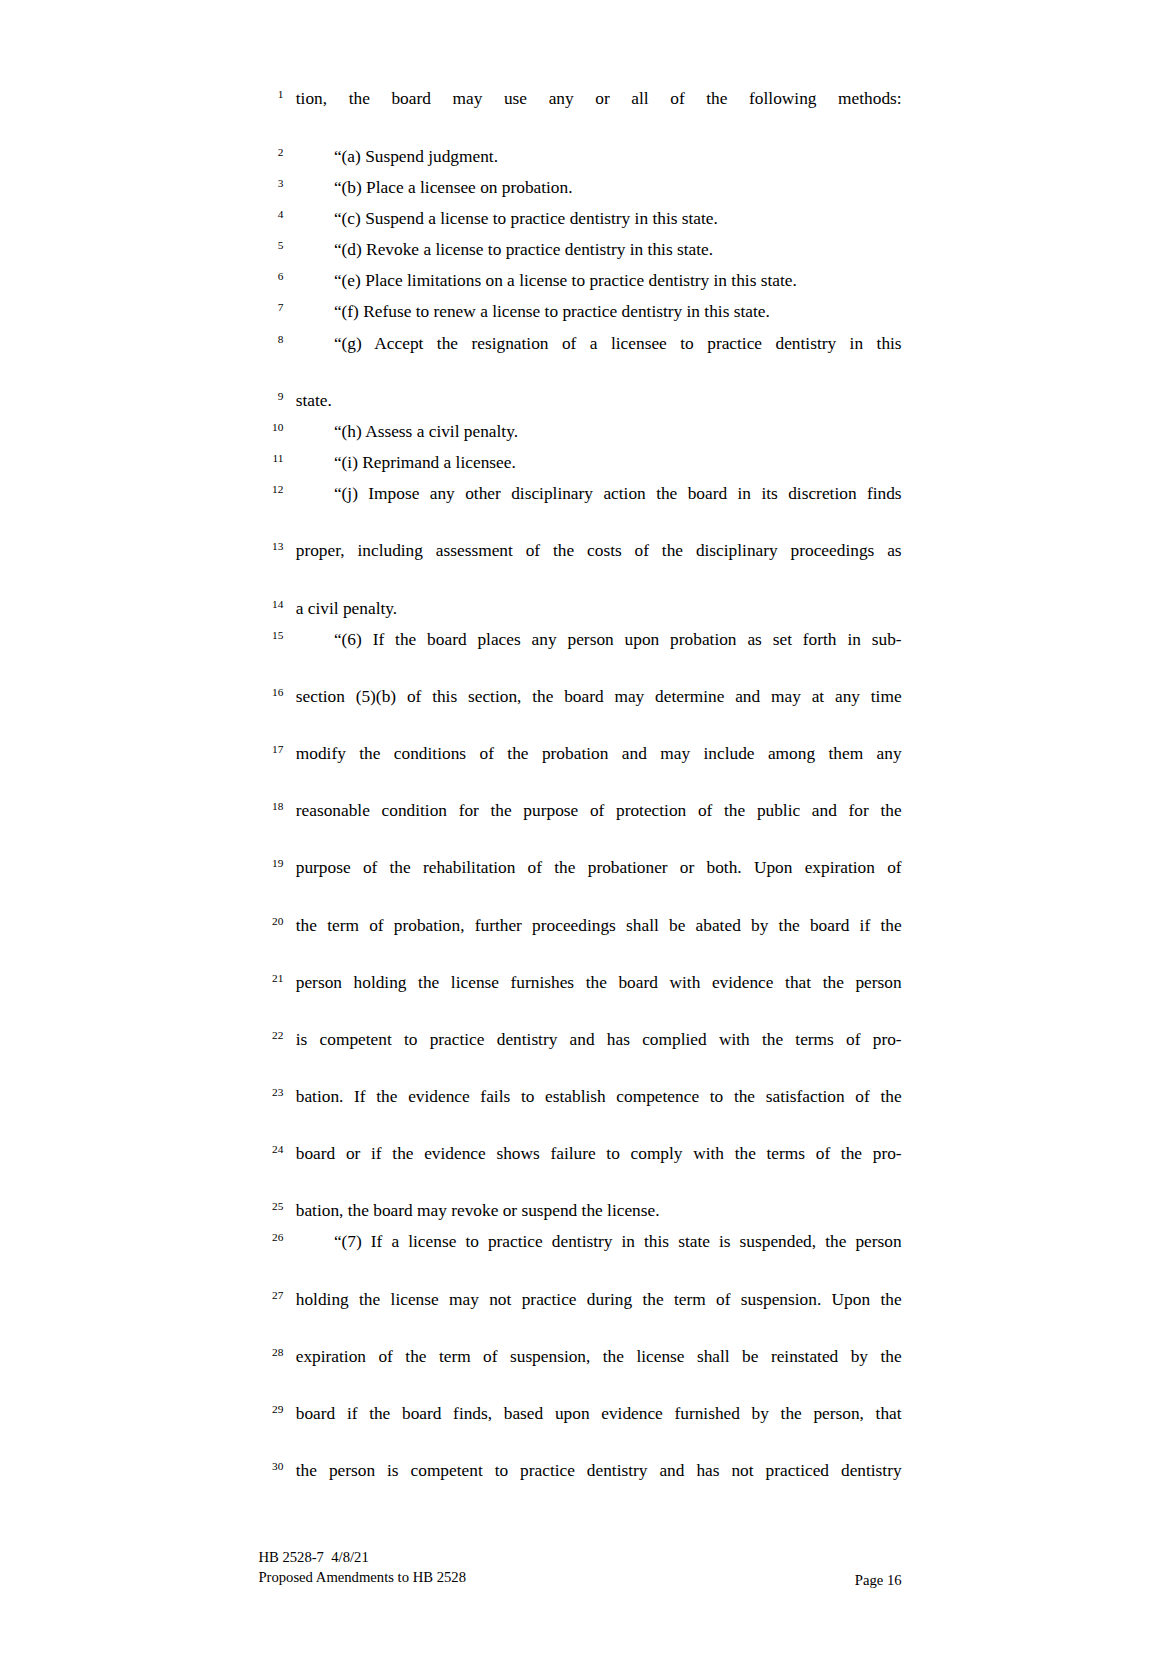1
tion, the board may use any or all of the following methods:
2
“(a) Suspend judgment.
3
“(b) Place a licensee on probation.
4
“(c) Suspend a license to practice dentistry in this state.
5
“(d) Revoke a license to practice dentistry in this state.
6
“(e) Place limitations on a license to practice dentistry in this state.
7
“(f) Refuse to renew a license to practice dentistry in this state.
8
“(g) Accept the resignation of a licensee to practice dentistry in this
9
state.
10
“(h) Assess a civil penalty.
11
“(i) Reprimand a licensee.
12
“(j) Impose any other disciplinary action the board in its discretion finds
13
proper, including assessment of the costs of the disciplinary proceedings as
14
a civil penalty.
15
“(6) If the board places any person upon probation as set forth in sub-
16
section (5)(b) of this section, the board may determine and may at any time
17
modify the conditions of the probation and may include among them any
18
reasonable condition for the purpose of protection of the public and for the
19
purpose of the rehabilitation of the probationer or both. Upon expiration of
20
the term of probation, further proceedings shall be abated by the board if the
21
person holding the license furnishes the board with evidence that the person
22
is competent to practice dentistry and has complied with the terms of pro-
23
bation. If the evidence fails to establish competence to the satisfaction of the
24
board or if the evidence shows failure to comply with the terms of the pro-
25
bation, the board may revoke or suspend the license.
26
“(7) If a license to practice dentistry in this state is suspended, the person
27
holding the license may not practice during the term of suspension. Upon the
28
expiration of the term of suspension, the license shall be reinstated by the
29
board if the board finds, based upon evidence furnished by the person, that
30
the person is competent to practice dentistry and has not practiced dentistry
HB 2528-7 4/8/21
Proposed Amendments to HB 2528
Page 16